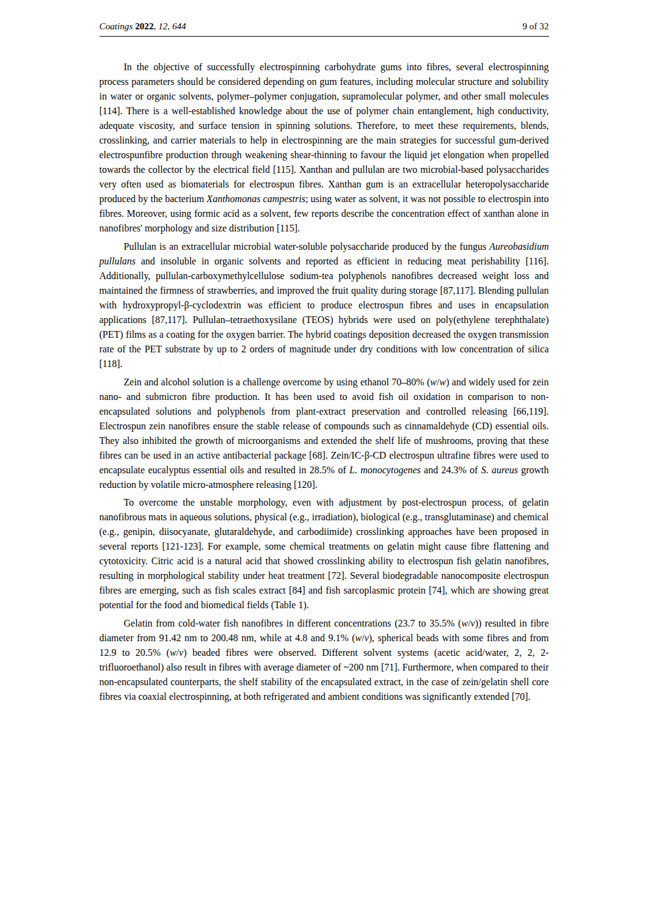Coatings 2022, 12, 644 9 of 32
In the objective of successfully electrospinning carbohydrate gums into fibres, several electrospinning process parameters should be considered depending on gum features, including molecular structure and solubility in water or organic solvents, polymer–polymer conjugation, supramolecular polymer, and other small molecules [114]. There is a well-established knowledge about the use of polymer chain entanglement, high conductivity, adequate viscosity, and surface tension in spinning solutions. Therefore, to meet these requirements, blends, crosslinking, and carrier materials to help in electrospinning are the main strategies for successful gum-derived electrospunfibre production through weakening shear-thinning to favour the liquid jet elongation when propelled towards the collector by the electrical field [115]. Xanthan and pullulan are two microbial-based polysaccharides very often used as biomaterials for electrospun fibres. Xanthan gum is an extracellular heteropolysaccharide produced by the bacterium Xanthomonas campestris; using water as solvent, it was not possible to electrospin into fibres. Moreover, using formic acid as a solvent, few reports describe the concentration effect of xanthan alone in nanofibres' morphology and size distribution [115].
Pullulan is an extracellular microbial water-soluble polysaccharide produced by the fungus Aureobasidium pullulans and insoluble in organic solvents and reported as efficient in reducing meat perishability [116]. Additionally, pullulan-carboxymethylcellulose sodium-tea polyphenols nanofibres decreased weight loss and maintained the firmness of strawberries, and improved the fruit quality during storage [87,117]. Blending pullulan with hydroxypropyl-β-cyclodextrin was efficient to produce electrospun fibres and uses in encapsulation applications [87,117]. Pullulan–tetraethoxysilane (TEOS) hybrids were used on poly(ethylene terephthalate) (PET) films as a coating for the oxygen barrier. The hybrid coatings deposition decreased the oxygen transmission rate of the PET substrate by up to 2 orders of magnitude under dry conditions with low concentration of silica [118].
Zein and alcohol solution is a challenge overcome by using ethanol 70–80% (w/w) and widely used for zein nano- and submicron fibre production. It has been used to avoid fish oil oxidation in comparison to non-encapsulated solutions and polyphenols from plant-extract preservation and controlled releasing [66,119]. Electrospun zein nanofibres ensure the stable release of compounds such as cinnamaldehyde (CD) essential oils. They also inhibited the growth of microorganisms and extended the shelf life of mushrooms, proving that these fibres can be used in an active antibacterial package [68]. Zein/IC-β-CD electrospun ultrafine fibres were used to encapsulate eucalyptus essential oils and resulted in 28.5% of L. monocytogenes and 24.3% of S. aureus growth reduction by volatile micro-atmosphere releasing [120].
To overcome the unstable morphology, even with adjustment by post-electrospun process, of gelatin nanofibrous mats in aqueous solutions, physical (e.g., irradiation), biological (e.g., transglutaminase) and chemical (e.g., genipin, diisocyanate, glutaraldehyde, and carbodiimide) crosslinking approaches have been proposed in several reports [121-123]. For example, some chemical treatments on gelatin might cause fibre flattening and cytotoxicity. Citric acid is a natural acid that showed crosslinking ability to electrospun fish gelatin nanofibres, resulting in morphological stability under heat treatment [72]. Several biodegradable nanocomposite electrospun fibres are emerging, such as fish scales extract [84] and fish sarcoplasmic protein [74], which are showing great potential for the food and biomedical fields (Table 1).
Gelatin from cold-water fish nanofibres in different concentrations (23.7 to 35.5% (w/v)) resulted in fibre diameter from 91.42 nm to 200.48 nm, while at 4.8 and 9.1% (w/v), spherical beads with some fibres and from 12.9 to 20.5% (w/v) beaded fibres were observed. Different solvent systems (acetic acid/water, 2, 2, 2- trifluoroethanol) also result in fibres with average diameter of ~200 nm [71]. Furthermore, when compared to their non-encapsulated counterparts, the shelf stability of the encapsulated extract, in the case of zein/gelatin shell core fibres via coaxial electrospinning, at both refrigerated and ambient conditions was significantly extended [70].